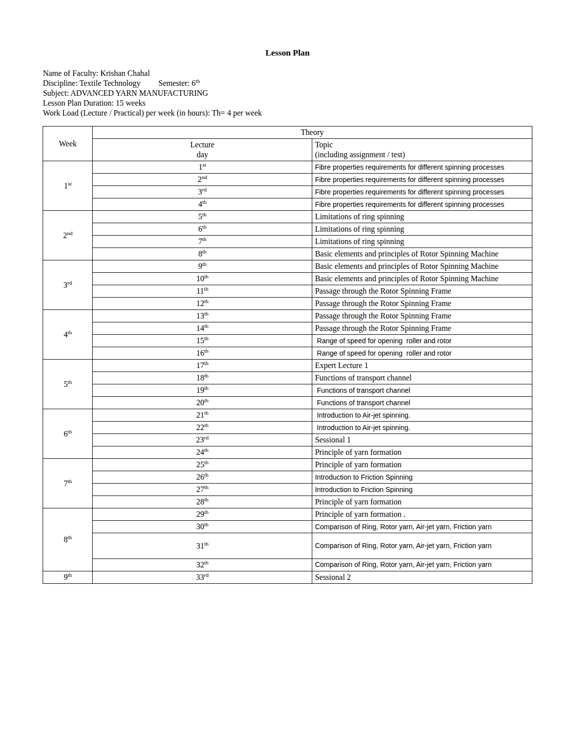Lesson Plan
Name of Faculty: Krishan Chahal
Discipline: Textile Technology Semester: 6th
Subject: ADVANCED YARN MANUFACTURING
Lesson Plan Duration: 15 weeks
Work Load (Lecture / Practical) per week (in hours): Th= 4 per week
| Week | Theory |
| --- | --- |
| Lecture day | Topic (including assignment / test) |
| 1 st | 1 st | Fibre properties requirements for different spinning processes |
| 2 nd | Fibre properties requirements for different spinning processes |
| 3 rd | Fibre properties requirements for different spinning processes |
| 4 th | Fibre properties requirements for different spinning processes |
| 2 nd | 5 th | Limitations of ring spinning |
| 6 th | Limitations of ring spinning |
| 7 th | Limitations of ring spinning |
| 8 th | Basic elements and principles of Rotor Spinning Machine |
| 3 rd | 9 th | Basic elements and principles of Rotor Spinning Machine |
| 10 th | Basic elements and principles of Rotor Spinning Machine |
| 11 th | Passage through the Rotor Spinning Frame |
| 12 th | Passage through the Rotor Spinning Frame |
| 4 th | 13 th | Passage through the Rotor Spinning Frame |
| 14 th | Passage through the Rotor Spinning Frame |
| 15 th | Range of speed for opening roller and rotor |
| 16 th | Range of speed for opening roller and rotor |
| 5 th | 17 th | Expert Lecture 1 |
| 18 th | Functions of transport channel |
| 19 th | Functions of transport channel |
| 20 th | Functions of transport channel |
| 6 th | 21 th | Introduction to Air-jet spinning. |
| 22 th | Introduction to Air-jet spinning. |
| 23 rd | Sessional 1 |
| 24 th | Principle of yarn formation |
| 7 th | 25 th | Principle of yarn formation |
| 26 th | Introduction to Friction Spinning |
| 27 th | Introduction to Friction Spinning |
| 28 th | Principle of yarn formation |
| 8 th | 29 th | Principle of yarn formation . |
| 30 th | Comparison of Ring, Rotor yarn, Air-jet yarn, Friction yarn |
| 31 th | Comparison of Ring, Rotor yarn, Air-jet yarn, Friction yarn |
| 32 th | Comparison of Ring, Rotor yarn, Air-jet yarn, Friction yarn |
| 9 th | 33 rd | Sessional 2 |